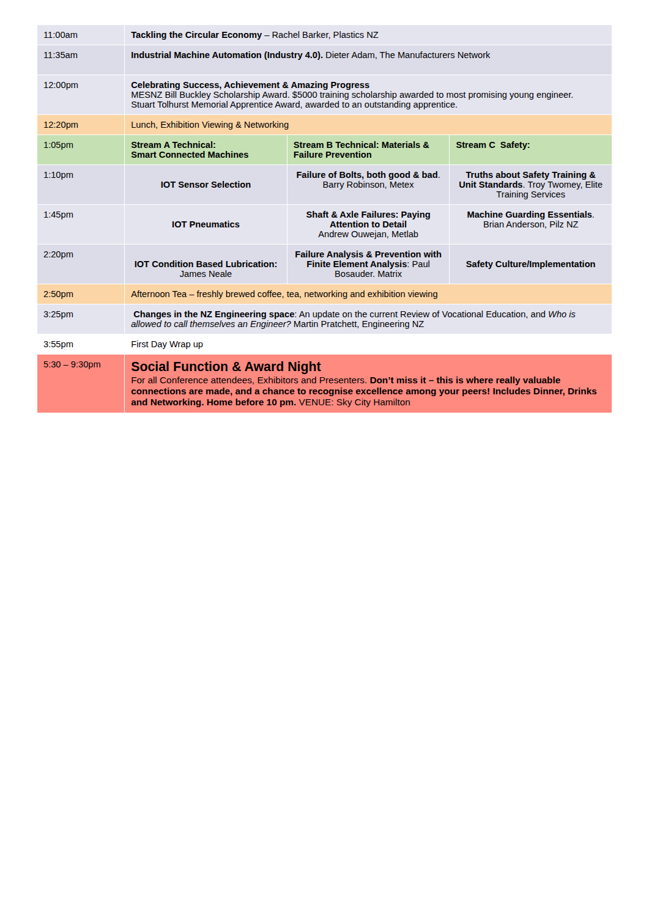| 11:00am | Tackling the Circular Economy – Rachel Barker, Plastics NZ |
| 11:35am | Industrial Machine Automation (Industry 4.0). Dieter Adam, The Manufacturers Network |
| 12:00pm | Celebrating Success, Achievement & Amazing Progress MESNZ Bill Buckley Scholarship Award. $5000 training scholarship awarded to most promising young engineer. Stuart Tolhurst Memorial Apprentice Award, awarded to an outstanding apprentice. |
| 12:20pm | Lunch, Exhibition Viewing & Networking |
| 1:05pm | Stream A Technical: Smart Connected Machines | Stream B Technical: Materials & Failure Prevention | Stream C Safety: |
| 1:10pm | IOT Sensor Selection | Failure of Bolts, both good & bad . Barry Robinson, Metex | Truths about Safety Training & Unit Standards . Troy Twomey, Elite Training Services |
| 1:45pm | IOT Pneumatics | Shaft & Axle Failures: Paying Attention to Detail Andrew Ouwejan, Metlab | Machine Guarding Essentials . Brian Anderson, Pilz NZ |
| 2:20pm | IOT Condition Based Lubrication: James Neale | Failure Analysis & Prevention with Finite Element Analysis : Paul Bosauder. Matrix | Safety Culture/Implementation |
| 2:50pm | Afternoon Tea – freshly brewed coffee, tea, networking and exhibition viewing |
| 3:25pm | Changes in the NZ Engineering space : An update on the current Review of Vocational Education, and Who is allowed to call themselves an Engineer? Martin Pratchett, Engineering NZ |
| 3:55pm | First Day Wrap up |
| 5:30 – 9:30pm | Social Function & Award Night For all Conference attendees, Exhibitors and Presenters. Don’t miss it – this is where really valuable connections are made, and a chance to recognise excellence among your peers! Includes Dinner, Drinks and Networking. Home before 10 pm. VENUE: Sky City Hamilton |